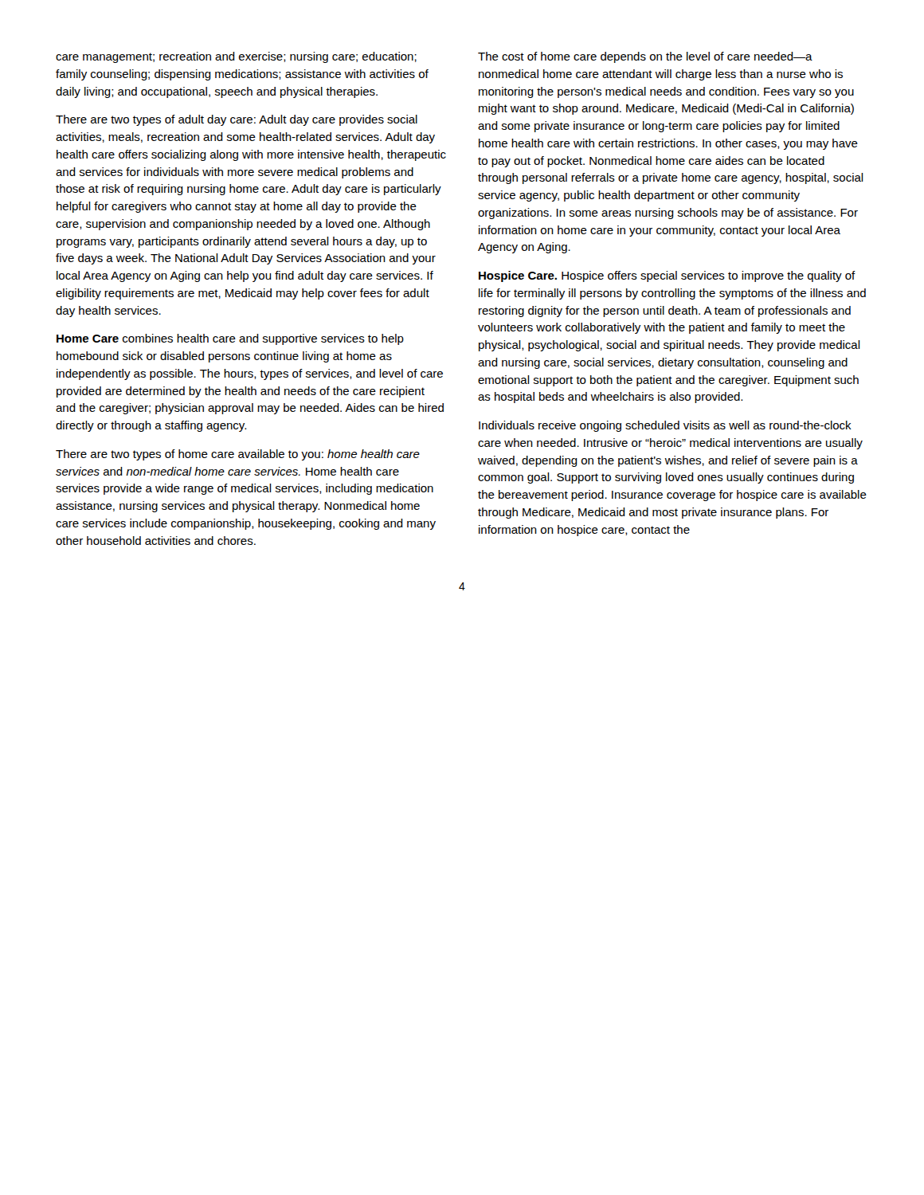care management; recreation and exercise; nursing care; education; family counseling; dispensing medications; assistance with activities of daily living; and occupational, speech and physical therapies.
There are two types of adult day care: Adult day care provides social activities, meals, recreation and some health-related services. Adult day health care offers socializing along with more intensive health, therapeutic and services for individuals with more severe medical problems and those at risk of requiring nursing home care. Adult day care is particularly helpful for caregivers who cannot stay at home all day to provide the care, supervision and companionship needed by a loved one. Although programs vary, participants ordinarily attend several hours a day, up to five days a week. The National Adult Day Services Association and your local Area Agency on Aging can help you find adult day care services. If eligibility requirements are met, Medicaid may help cover fees for adult day health services.
Home Care combines health care and supportive services to help homebound sick or disabled persons continue living at home as independently as possible. The hours, types of services, and level of care provided are determined by the health and needs of the care recipient and the caregiver; physician approval may be needed. Aides can be hired directly or through a staffing agency.
There are two types of home care available to you: home health care services and non-medical home care services. Home health care services provide a wide range of medical services, including medication assistance, nursing services and physical therapy. Nonmedical home care services include companionship, housekeeping, cooking and many other household activities and chores.
The cost of home care depends on the level of care needed—a nonmedical home care attendant will charge less than a nurse who is monitoring the person's medical needs and condition. Fees vary so you might want to shop around. Medicare, Medicaid (Medi-Cal in California) and some private insurance or long-term care policies pay for limited home health care with certain restrictions. In other cases, you may have to pay out of pocket. Nonmedical home care aides can be located through personal referrals or a private home care agency, hospital, social service agency, public health department or other community organizations. In some areas nursing schools may be of assistance. For information on home care in your community, contact your local Area Agency on Aging.
Hospice Care. Hospice offers special services to improve the quality of life for terminally ill persons by controlling the symptoms of the illness and restoring dignity for the person until death. A team of professionals and volunteers work collaboratively with the patient and family to meet the physical, psychological, social and spiritual needs. They provide medical and nursing care, social services, dietary consultation, counseling and emotional support to both the patient and the caregiver. Equipment such as hospital beds and wheelchairs is also provided.
Individuals receive ongoing scheduled visits as well as round-the-clock care when needed. Intrusive or “heroic” medical interventions are usually waived, depending on the patient's wishes, and relief of severe pain is a common goal. Support to surviving loved ones usually continues during the bereavement period. Insurance coverage for hospice care is available through Medicare, Medicaid and most private insurance plans. For information on hospice care, contact the
4